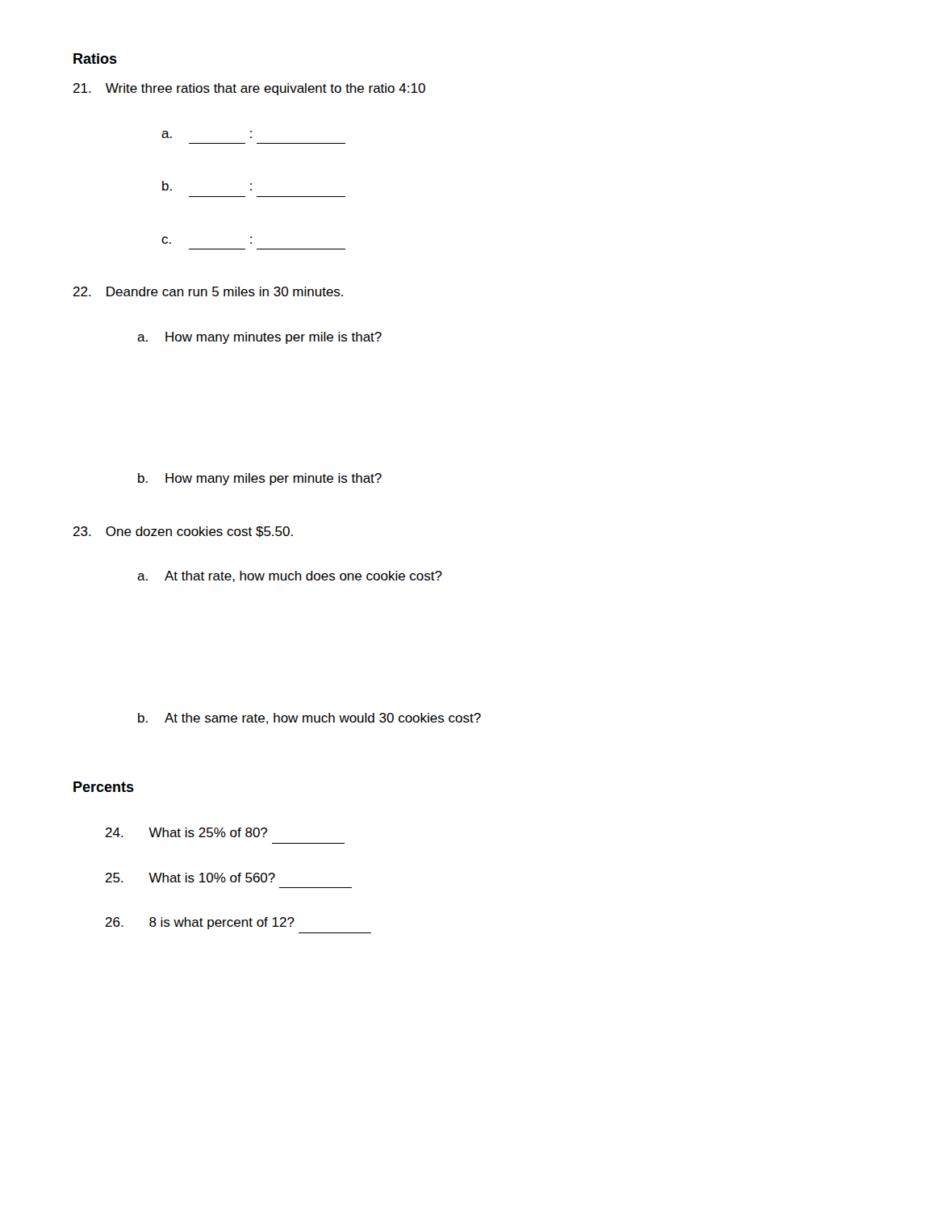Ratios
21. Write three ratios that are equivalent to the ratio 4:10
a. :
b. :
c. :
22. Deandre can run 5 miles in 30 minutes.
a. How many minutes per mile is that?
b. How many miles per minute is that?
23. One dozen cookies cost $5.50.
a. At that rate, how much does one cookie cost?
b. At the same rate, how much would 30 cookies cost?
Percents
24. What is 25% of 80?
25. What is 10% of 560?
26. 8 is what percent of 12?